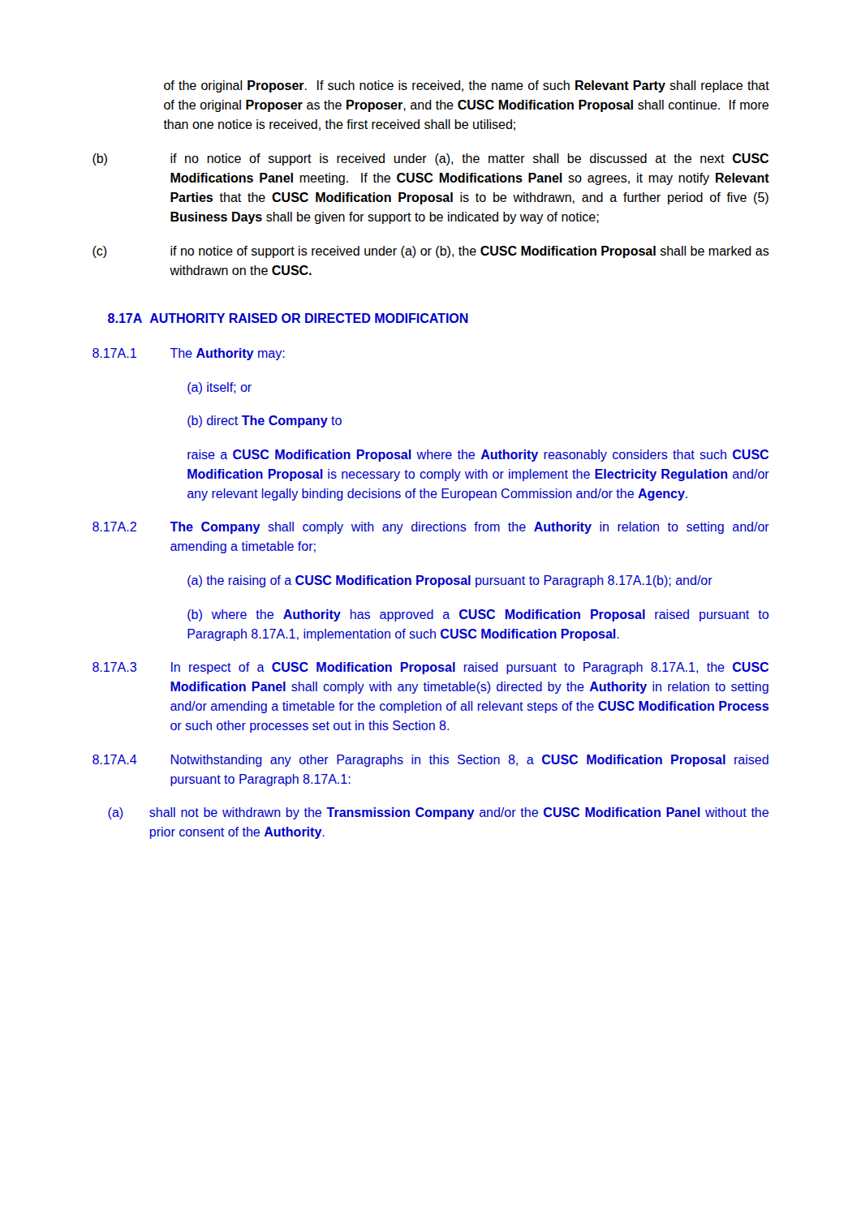of the original Proposer. If such notice is received, the name of such Relevant Party shall replace that of the original Proposer as the Proposer, and the CUSC Modification Proposal shall continue. If more than one notice is received, the first received shall be utilised;
(b)
if no notice of support is received under (a), the matter shall be discussed at the next CUSC Modifications Panel meeting. If the CUSC Modifications Panel so agrees, it may notify Relevant Parties that the CUSC Modification Proposal is to be withdrawn, and a further period of five (5) Business Days shall be given for support to be indicated by way of notice;
(c)
if no notice of support is received under (a) or (b), the CUSC Modification Proposal shall be marked as withdrawn on the CUSC.
8.17A AUTHORITY RAISED OR DIRECTED MODIFICATION
8.17A.1
The Authority may:
(a) itself; or
(b) direct The Company to
raise a CUSC Modification Proposal where the Authority reasonably considers that such CUSC Modification Proposal is necessary to comply with or implement the Electricity Regulation and/or any relevant legally binding decisions of the European Commission and/or the Agency.
8.17A.2
The Company shall comply with any directions from the Authority in relation to setting and/or amending a timetable for;
(a) the raising of a CUSC Modification Proposal pursuant to Paragraph 8.17A.1(b); and/or
(b) where the Authority has approved a CUSC Modification Proposal raised pursuant to Paragraph 8.17A.1, implementation of such CUSC Modification Proposal.
8.17A.3
In respect of a CUSC Modification Proposal raised pursuant to Paragraph 8.17A.1, the CUSC Modification Panel shall comply with any timetable(s) directed by the Authority in relation to setting and/or amending a timetable for the completion of all relevant steps of the CUSC Modification Process or such other processes set out in this Section 8.
8.17A.4
Notwithstanding any other Paragraphs in this Section 8, a CUSC Modification Proposal raised pursuant to Paragraph 8.17A.1:
(a)
shall not be withdrawn by the Transmission Company and/or the CUSC Modification Panel without the prior consent of the Authority.